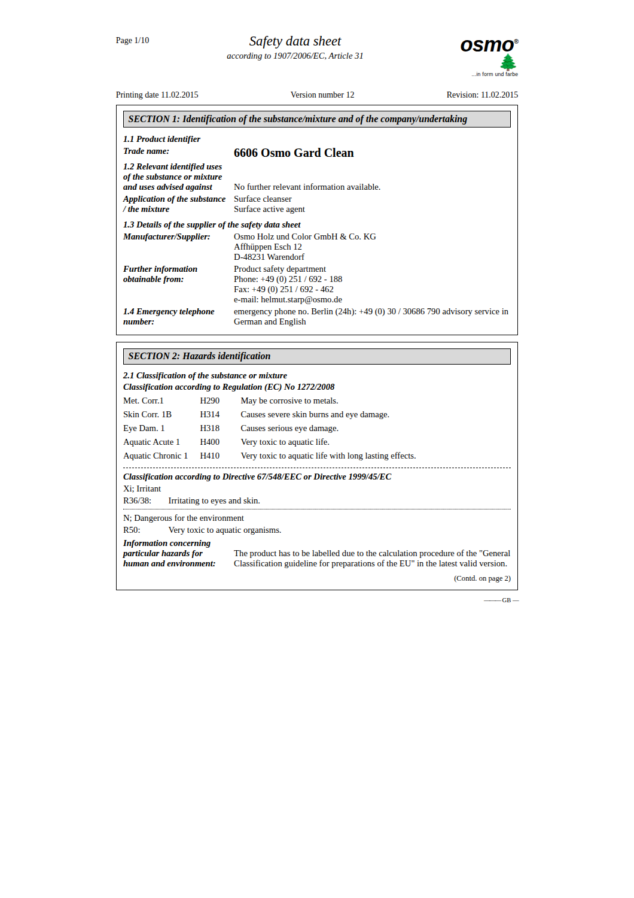Page 1/10
Safety data sheet
according to 1907/2006/EC, Article 31
osmo®🌲
...in form und farbe
Printing date 11.02.2015
Version number 12
Revision: 11.02.2015
SECTION 1: Identification of the substance/mixture and of the company/undertaking
| 1.1 Product identifier | |
| Trade name: | 6606 Osmo Gard Clean |
| 1.2 Relevant identified uses of the substance or mixture and uses advised against | No further relevant information available. |
| Application of the substance / the mixture | Surface cleanser Surface active agent |
1.3 Details of the supplier of the safety data sheet
| Manufacturer/Supplier: | Osmo Holz und Color GmbH & Co. KG Affhüppen Esch 12 D-48231 Warendorf |
| Further information obtainable from: | Product safety department Phone: +49 (0) 251 / 692 - 188 Fax: +49 (0) 251 / 692 - 462 e-mail: helmut.starp@osmo.de |
| 1.4 Emergency telephone number: | emergency phone no. Berlin (24h): +49 (0) 30 / 30686 790 advisory service in German and English |
SECTION 2: Hazards identification
2.1 Classification of the substance or mixture
Classification according to Regulation (EC) No 1272/2008
| Met. Corr.1 | H290 | May be corrosive to metals. |
| Skin Corr. 1B | H314 | Causes severe skin burns and eye damage. |
| Eye Dam. 1 | H318 | Causes serious eye damage. |
| Aquatic Acute 1 | H400 | Very toxic to aquatic life. |
| Aquatic Chronic 1 | H410 | Very toxic to aquatic life with long lasting effects. |
Classification according to Directive 67/548/EEC or Directive 1999/45/EC
Xi; Irritant
R36/38: Irritating to eyes and skin.
N; Dangerous for the environment
R50: Very toxic to aquatic organisms.
| Information concerning particular hazards for human and environment: | The product has to be labelled due to the calculation procedure of the "General Classification guideline for preparations of the EU" in the latest valid version. |
(Contd. on page 2)
——— GB —